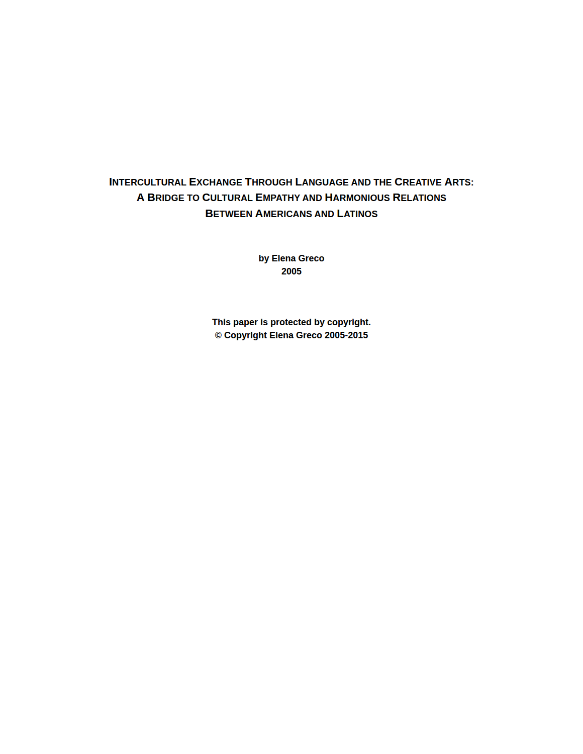INTERCULTURAL EXCHANGE THROUGH LANGUAGE AND THE CREATIVE ARTS:
A BRIDGE TO CULTURAL EMPATHY AND HARMONIOUS RELATIONS
BETWEEN AMERICANS AND LATINOS
by Elena Greco
2005
This paper is protected by copyright.
© Copyright Elena Greco 2005-2015